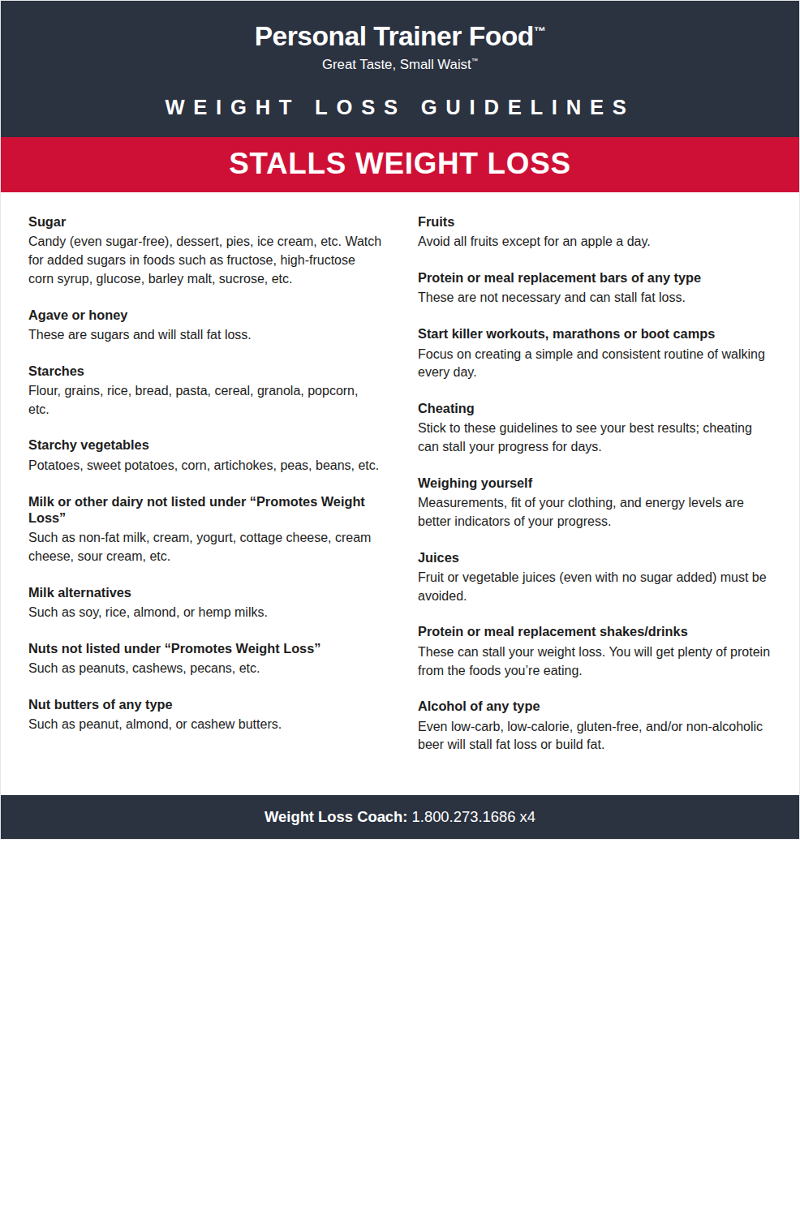Personal Trainer Food™
Great Taste, Small Waist™
Weight Loss Guidelines
Stalls Weight Loss
Sugar
Candy (even sugar-free), dessert, pies, ice cream, etc. Watch for added sugars in foods such as fructose, high-fructose corn syrup, glucose, barley malt, sucrose, etc.
Agave or honey
These are sugars and will stall fat loss.
Starches
Flour, grains, rice, bread, pasta, cereal, granola, popcorn, etc.
Starchy vegetables
Potatoes, sweet potatoes, corn, artichokes, peas, beans, etc.
Milk or other dairy not listed under “Promotes Weight Loss”
Such as non-fat milk, cream, yogurt, cottage cheese, cream cheese, sour cream, etc.
Milk alternatives
Such as soy, rice, almond, or hemp milks.
Nuts not listed under “Promotes Weight Loss”
Such as peanuts, cashews, pecans, etc.
Nut butters of any type
Such as peanut, almond, or cashew butters.
Fruits
Avoid all fruits except for an apple a day.
Protein or meal replacement bars of any type
These are not necessary and can stall fat loss.
Start killer workouts, marathons or boot camps
Focus on creating a simple and consistent routine of walking every day.
Cheating
Stick to these guidelines to see your best results; cheating can stall your progress for days.
Weighing yourself
Measurements, fit of your clothing, and energy levels are better indicators of your progress.
Juices
Fruit or vegetable juices (even with no sugar added) must be avoided.
Protein or meal replacement shakes/drinks
These can stall your weight loss. You will get plenty of protein from the foods you’re eating.
Alcohol of any type
Even low-carb, low-calorie, gluten-free, and/or non-alcoholic beer will stall fat loss or build fat.
Weight Loss Coach: 1.800.273.1686 x4